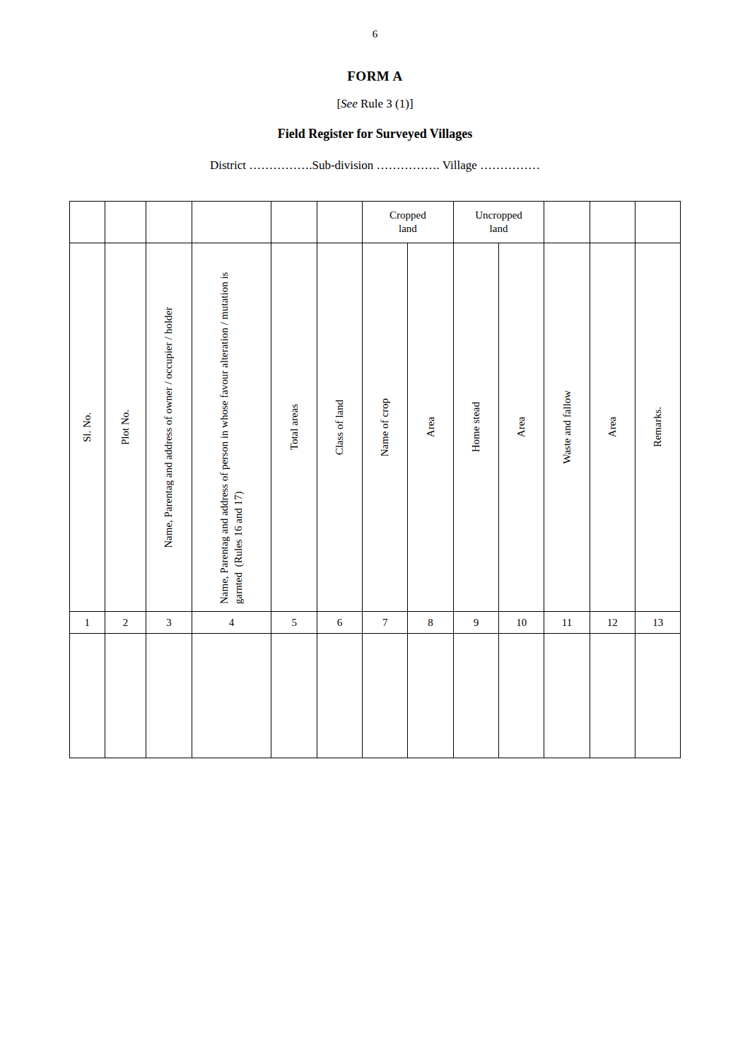6
FORM A
[See Rule 3 (1)]
Field Register for Surveyed Villages
District …………….Sub-division ……………. Village ……………
| | | | | | | Cropped land | Uncropped land | | | |
| Sl. No. | Plot No. | Name, Parentag and address of owner / occupier / holder | Name, Parentag and address of person in whose favour alteration / mutation is garnted (Rules 16 and 17) | Total areas | Class of land | Name of crop | Area | Home stead | Area | Waste and fallow | Area | Remarks. |
| 1 | 2 | 3 | 4 | 5 | 6 | 7 | 8 | 9 | 10 | 11 | 12 | 13 |